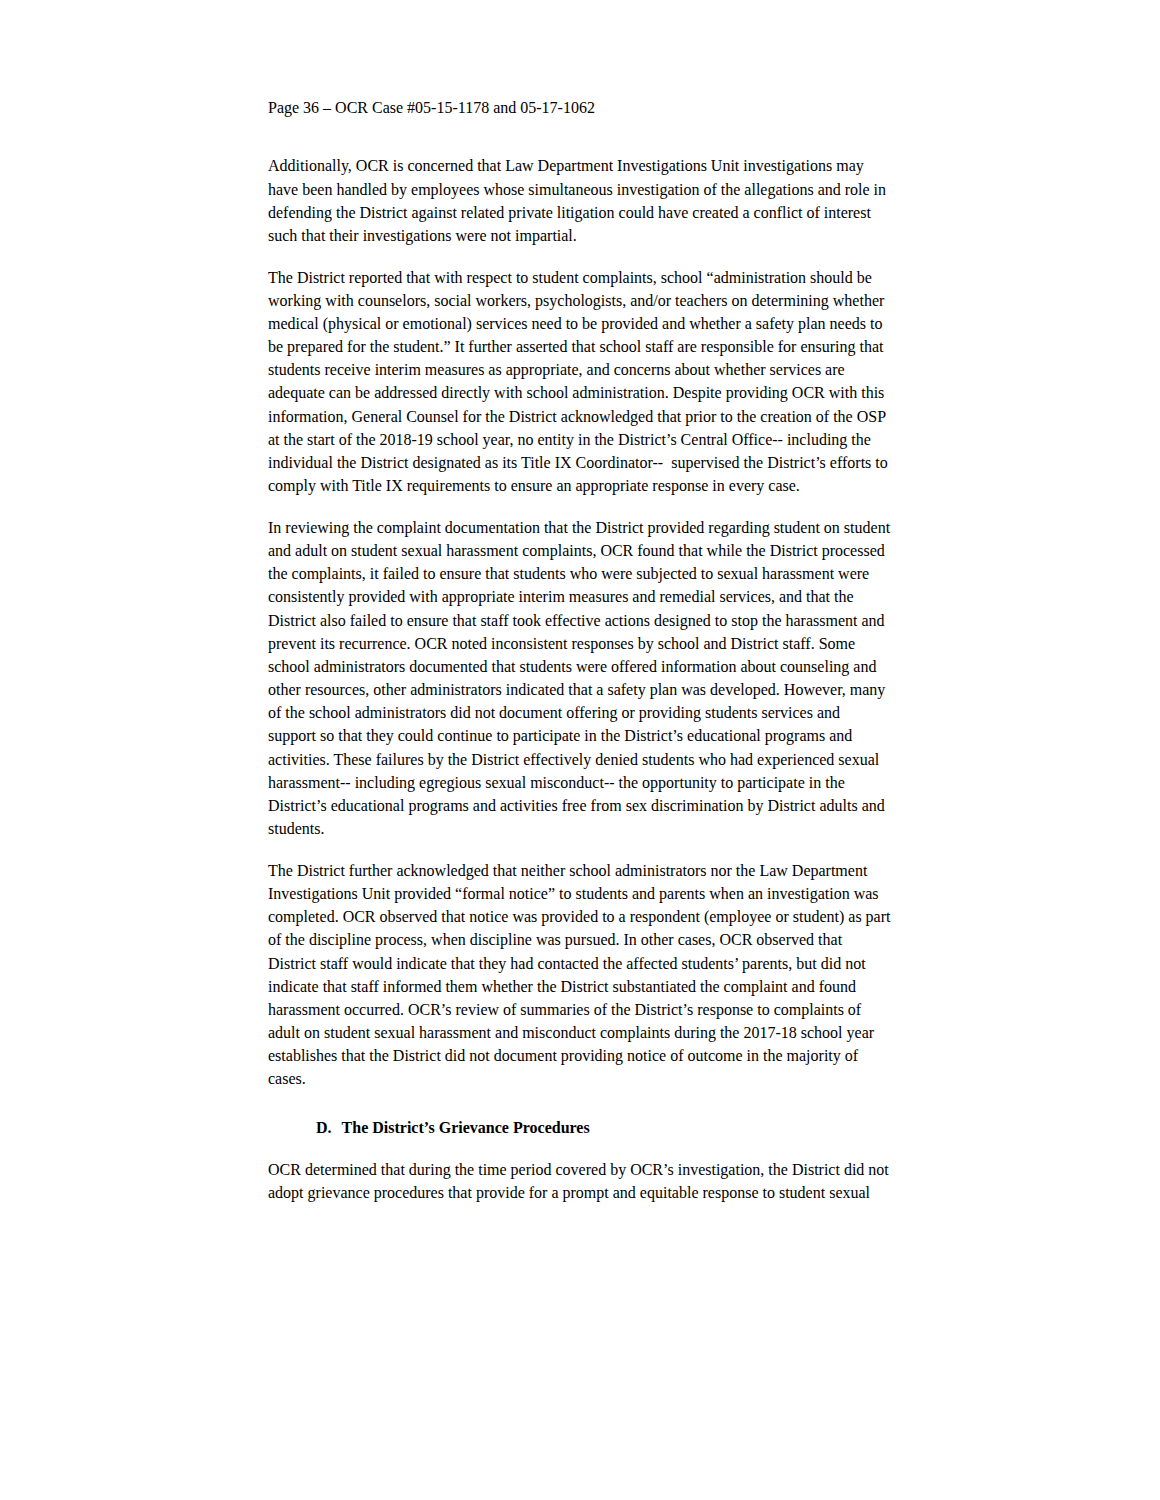Page 36 – OCR Case #05-15-1178 and 05-17-1062
Additionally, OCR is concerned that Law Department Investigations Unit investigations may have been handled by employees whose simultaneous investigation of the allegations and role in defending the District against related private litigation could have created a conflict of interest such that their investigations were not impartial.
The District reported that with respect to student complaints, school “administration should be working with counselors, social workers, psychologists, and/or teachers on determining whether medical (physical or emotional) services need to be provided and whether a safety plan needs to be prepared for the student.” It further asserted that school staff are responsible for ensuring that students receive interim measures as appropriate, and concerns about whether services are adequate can be addressed directly with school administration. Despite providing OCR with this information, General Counsel for the District acknowledged that prior to the creation of the OSP at the start of the 2018-19 school year, no entity in the District’s Central Office-- including the individual the District designated as its Title IX Coordinator-- supervised the District’s efforts to comply with Title IX requirements to ensure an appropriate response in every case.
In reviewing the complaint documentation that the District provided regarding student on student and adult on student sexual harassment complaints, OCR found that while the District processed the complaints, it failed to ensure that students who were subjected to sexual harassment were consistently provided with appropriate interim measures and remedial services, and that the District also failed to ensure that staff took effective actions designed to stop the harassment and prevent its recurrence. OCR noted inconsistent responses by school and District staff. Some school administrators documented that students were offered information about counseling and other resources, other administrators indicated that a safety plan was developed. However, many of the school administrators did not document offering or providing students services and support so that they could continue to participate in the District’s educational programs and activities. These failures by the District effectively denied students who had experienced sexual harassment-- including egregious sexual misconduct-- the opportunity to participate in the District’s educational programs and activities free from sex discrimination by District adults and students.
The District further acknowledged that neither school administrators nor the Law Department Investigations Unit provided “formal notice” to students and parents when an investigation was completed. OCR observed that notice was provided to a respondent (employee or student) as part of the discipline process, when discipline was pursued. In other cases, OCR observed that District staff would indicate that they had contacted the affected students’ parents, but did not indicate that staff informed them whether the District substantiated the complaint and found harassment occurred. OCR’s review of summaries of the District’s response to complaints of adult on student sexual harassment and misconduct complaints during the 2017-18 school year establishes that the District did not document providing notice of outcome in the majority of cases.
D. The District’s Grievance Procedures
OCR determined that during the time period covered by OCR’s investigation, the District did not adopt grievance procedures that provide for a prompt and equitable response to student sexual